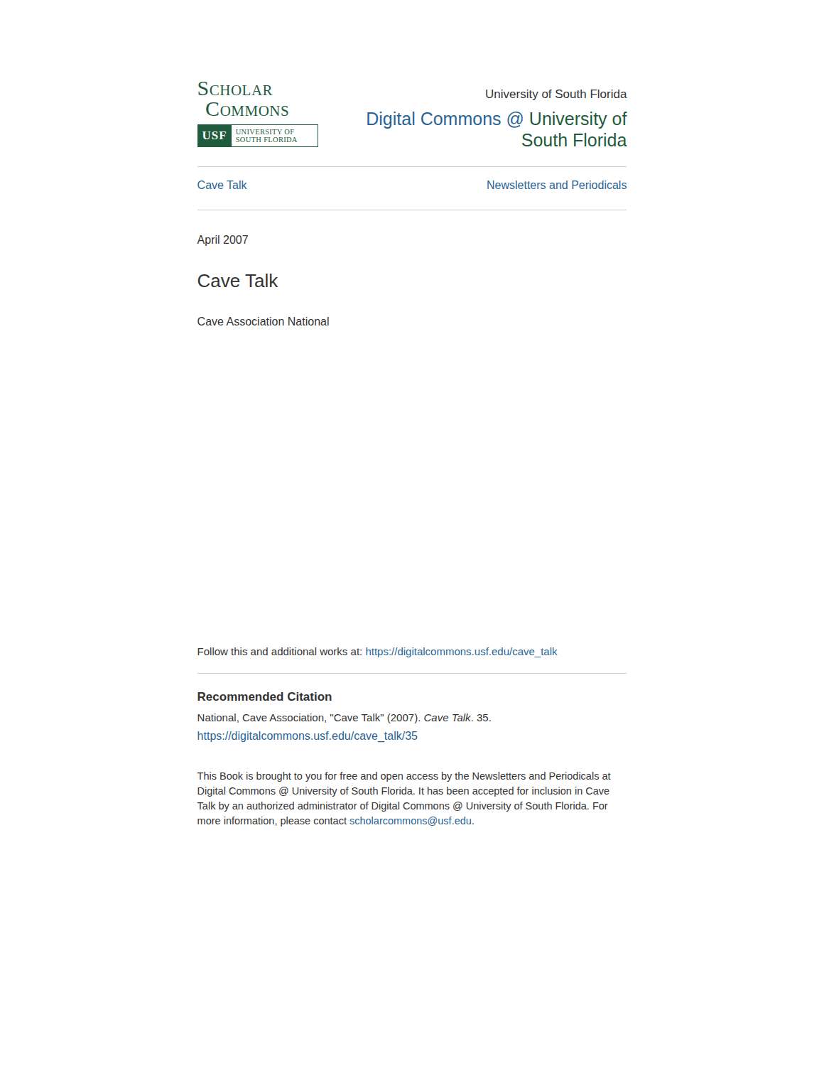SCHOLAR COMMONS
USF
University of South Florida
University of South Florida
Digital Commons @ University of South Florida
Cave Talk
Newsletters and Periodicals
April 2007
Cave Talk
Cave Association National
Follow this and additional works at: https://digitalcommons.usf.edu/cave_talk
Recommended Citation
National, Cave Association, "Cave Talk" (2007). Cave Talk. 35.
https://digitalcommons.usf.edu/cave_talk/35
This Book is brought to you for free and open access by the Newsletters and Periodicals at Digital Commons @ University of South Florida. It has been accepted for inclusion in Cave Talk by an authorized administrator of Digital Commons @ University of South Florida. For more information, please contact scholarcommons@usf.edu.